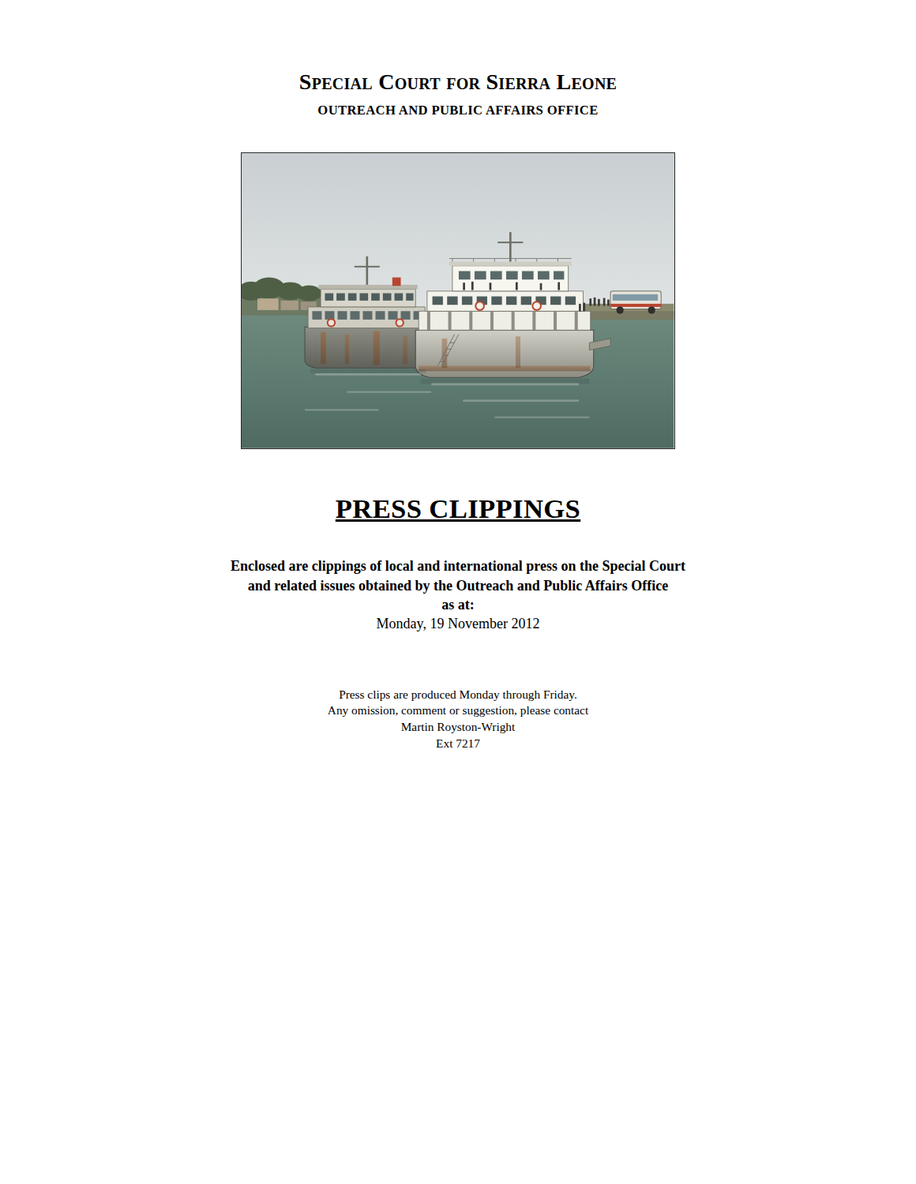Special Court for Sierra Leone
OUTREACH AND PUBLIC AFFAIRS OFFICE
Two ferries moored on a river
PRESS CLIPPINGS
Enclosed are clippings of local and international press on the Special Court and related issues obtained by the Outreach and Public Affairs Office as at: Monday, 19 November 2012
Press clips are produced Monday through Friday.
Any omission, comment or suggestion, please contact
Martin Royston-Wright
Ext 7217